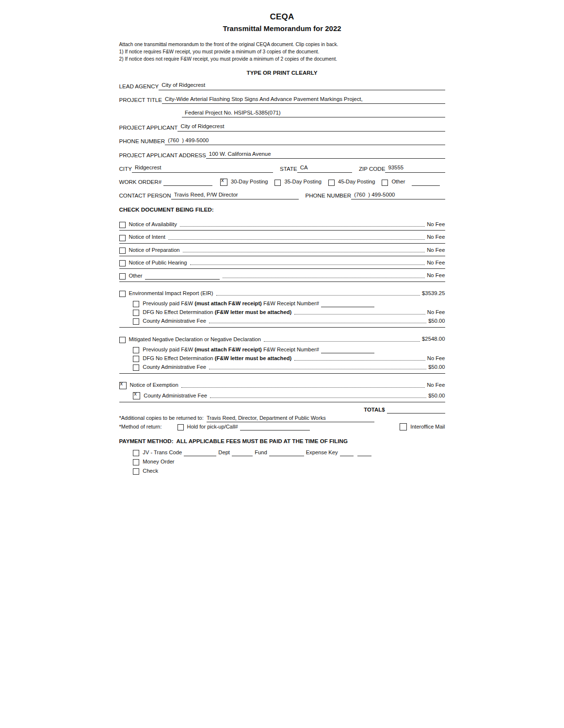CEQA
Transmittal Memorandum for 2022
Attach one transmittal memorandum to the front of the original CEQA document. Clip copies in back.
1) If notice requires F&W receipt, you must provide a minimum of 3 copies of the document.
2) If notice does not require F&W receipt, you must provide a minimum of 2 copies of the document.
TYPE OR PRINT CLEARLY
LEAD AGENCY City of Ridgecrest
PROJECT TITLE City-Wide Arterial Flashing Stop Signs And Advance Pavement Markings Project,
Federal Project No. HSIPSL-5385(071)
PROJECT APPLICANT City of Ridgecrest
PHONE NUMBER (760 ) 499-5000
PROJECT APPLICANT ADDRESS 100 W. California Avenue
CITY Ridgecrest STATE CA ZIP CODE 93555
WORK ORDER# 30-Day Posting 35-Day Posting 45-Day Posting Other
CONTACT PERSON Travis Reed, P/W Director PHONE NUMBER (760 ) 499-5000
CHECK DOCUMENT BEING FILED:
Notice of Availability No Fee
Notice of Intent No Fee
Notice of Preparation No Fee
Notice of Public Hearing No Fee
Other No Fee
Environmental Impact Report (EIR) $3539.25
Previously paid F&W (must attach F&W receipt) F&W Receipt Number#
DFG No Effect Determination (F&W letter must be attached) No Fee
County Administrative Fee $50.00
Mitigated Negative Declaration or Negative Declaration $2548.00
Previously paid F&W (must attach F&W receipt) F&W Receipt Number#
DFG No Effect Determination (F&W letter must be attached) No Fee
County Administrative Fee $50.00
Notice of Exemption No Fee
County Administrative Fee $50.00
TOTAL$
*Additional copies to be returned to: Travis Reed, Director, Department of Public Works
*Method of return: Hold for pick-up/Call# Interoffice Mail
PAYMENT METHOD: ALL APPLICABLE FEES MUST BE PAID AT THE TIME OF FILING
JV - Trans Code Dept Fund Expense Key
Money Order
Check